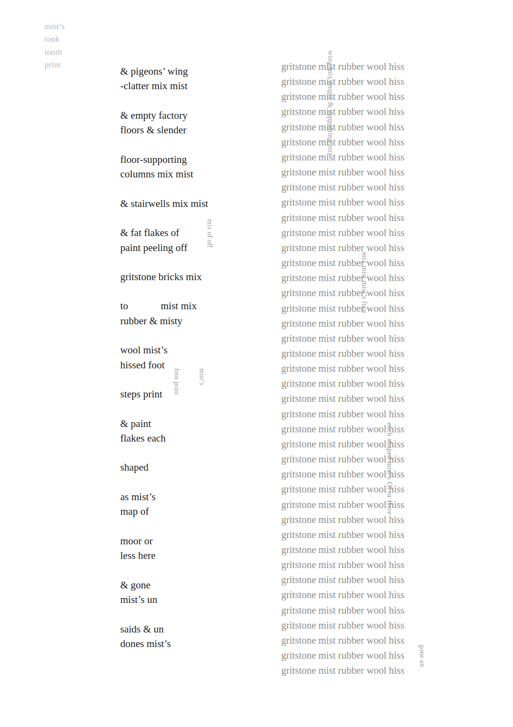mist’s
took
tooth
print
& pigeons’ wing
-clatter mix mist
& empty factory
floors & slender
floor-supporting
columns mix mist
& stairwells mix mist
& fat flakes of
paint peeling off
gritstone bricks mix
to mist mix
rubber & misty
wool mist’s
hissed foot
steps print
& paint
flakes each
shaped
as mist’s
map of
moor or
less here
& gone
mist’s un
saids & un
dones mist’s
gritstone mist rubber wool hiss gritstone mist rubber wool hiss gritstone mist rubber wool hiss gritstone mist rubber wool hiss gritstone mist rubber wool hiss gritstone mist rubber wool hiss gritstone mist rubber wool hiss gritstone mist rubber wool hiss gritstone mist rubber wool hiss gritstone mist rubber wool hiss gritstone mist rubber wool hiss gritstone mist rubber wool hiss gritstone mist rubber wool hiss gritstone mist rubber wool hiss gritstone mist rubber wool hiss gritstone mist rubber wool hiss gritstone mist rubber wool hiss gritstone mist rubber wool hiss gritstone mist rubber wool hiss gritstone mist rubber wool hiss gritstone mist rubber wool hiss gritstone mist rubber wool hiss gritstone mist rubber wool hiss gritstone mist rubber wool hiss gritstone mist rubber wool hiss gritstone mist rubber wool hiss gritstone mist rubber wool hiss gritstone mist rubber wool hiss gritstone mist rubber wool hiss gritstone mist rubber wool hiss gritstone mist rubber wool hiss gritstone mist rubber wool hiss gritstone mist rubber wool hiss gritstone mist rubber wool hiss gritstone mist rubber wool hiss gritstone mist rubber wool hiss gritstone mist rubber wool hiss gritstone mist rubber wool hiss gritstone mist rubber wool hiss gritstone mist rubber wool hiss gritstone mist rubber wool hiss
wing mix empty & supporting mix
mix of off
mix mist mist’s foot
foot print
mist’s
each shaped mist’s Of or Here
gone un